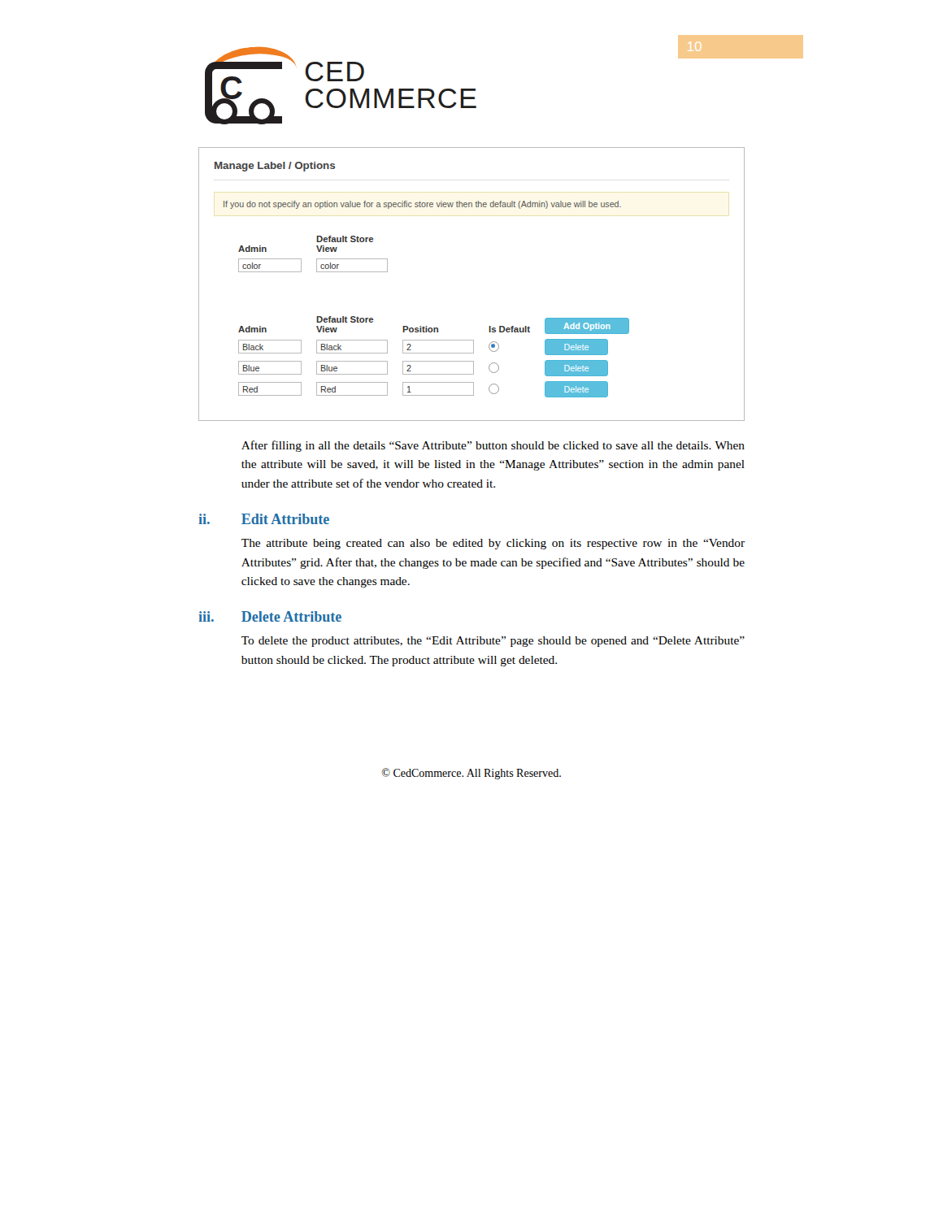10
C CED COMMERCE
Manage Label / Options
If you do not specify an option value for a specific store view then the default (Admin) value will be used.
| Admin | Default Store View |
| --- | --- |
| color | color |
| Admin | Default Store View | Position | Is Default | Add Option |
| --- | --- | --- | --- | --- |
| Black | Black | 2 | | Delete |
| Blue | Blue | 2 | | Delete |
| Red | Red | 1 | | Delete |
After filling in all the details “Save Attribute” button should be clicked to save all the details. When the attribute will be saved, it will be listed in the “Manage Attributes” section in the admin panel under the attribute set of the vendor who created it.
ii. Edit Attribute
The attribute being created can also be edited by clicking on its respective row in the “Vendor Attributes” grid. After that, the changes to be made can be specified and “Save Attributes” should be clicked to save the changes made.
iii. Delete Attribute
To delete the product attributes, the “Edit Attribute” page should be opened and “Delete Attribute” button should be clicked. The product attribute will get deleted.
© CedCommerce. All Rights Reserved.